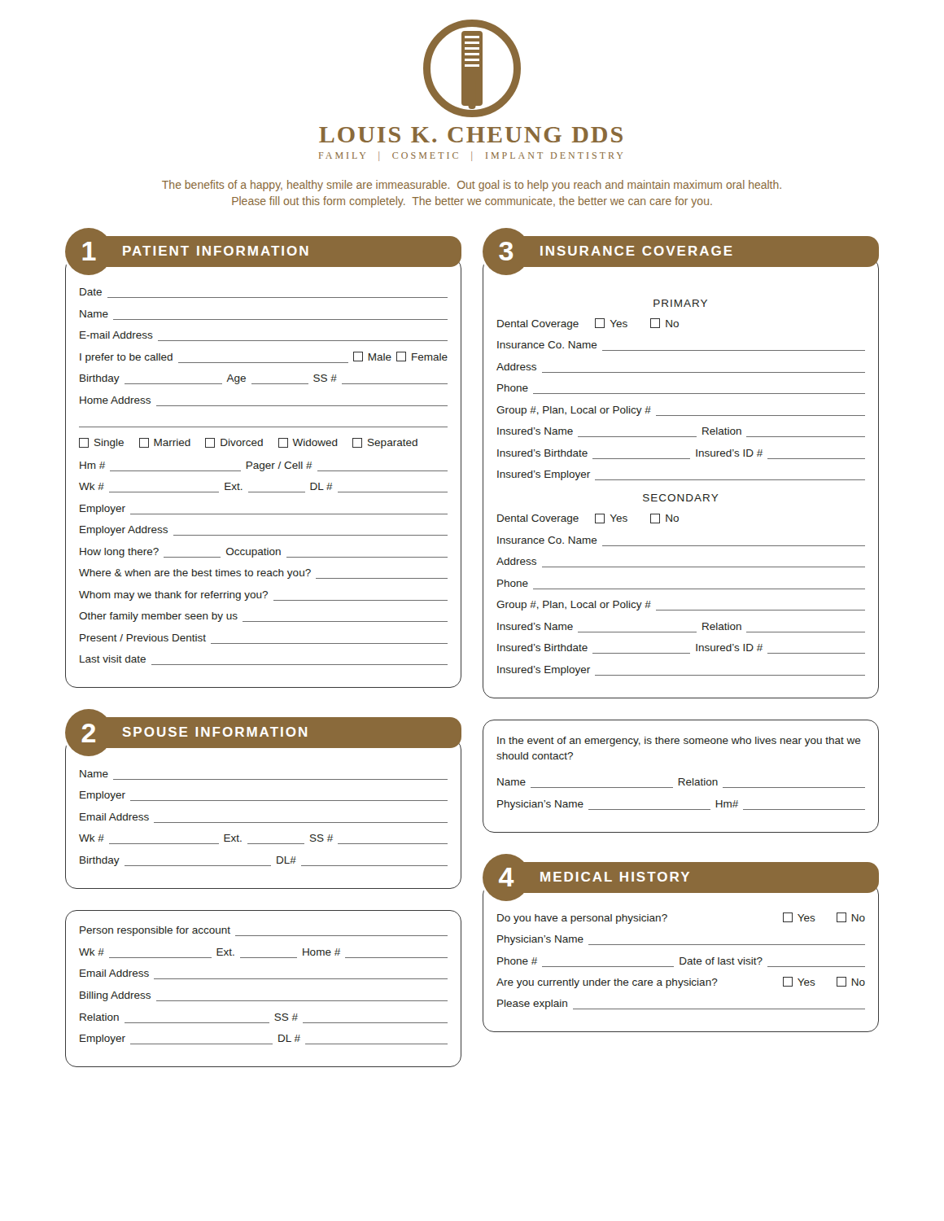Louis K. Cheung DDS
Family | Cosmetic | Implant Dentistry
The benefits of a happy, healthy smile are immeasurable. Out goal is to help you reach and maintain maximum oral health.
Please fill out this form completely. The better we communicate, the better we can care for you.
1
Patient Information
Date
Name
E-mail Address
I prefer to be called Male Female
Birthday Age SS #
Home Address
Single Married Divorced Widowed Separated
Hm # Pager / Cell #
Wk # Ext. DL #
Employer
Employer Address
How long there? Occupation
Where & when are the best times to reach you?
Whom may we thank for referring you?
Other family member seen by us
Present / Previous Dentist
Last visit date
2
Spouse Information
Name
Employer
Email Address
Wk # Ext. SS #
Birthday DL#
Person responsible for account
Wk # Ext. Home #
Email Address
Billing Address
Relation SS #
Employer DL #
3
Insurance Coverage
PRIMARY
Dental Coverage Yes No
Insurance Co. Name
Address
Phone
Group #, Plan, Local or Policy #
Insured’s Name Relation
Insured’s Birthdate Insured’s ID #
Insured’s Employer
SECONDARY
Dental Coverage Yes No
Insurance Co. Name
Address
Phone
Group #, Plan, Local or Policy #
Insured’s Name Relation
Insured’s Birthdate Insured’s ID #
Insured’s Employer
In the event of an emergency, is there someone who lives near you that we should contact?
Name Relation
Physician’s Name Hm#
4
Medical History
Do you have a personal physician? Yes No
Physician’s Name
Phone # Date of last visit?
Are you currently under the care a physician? Yes No
Please explain